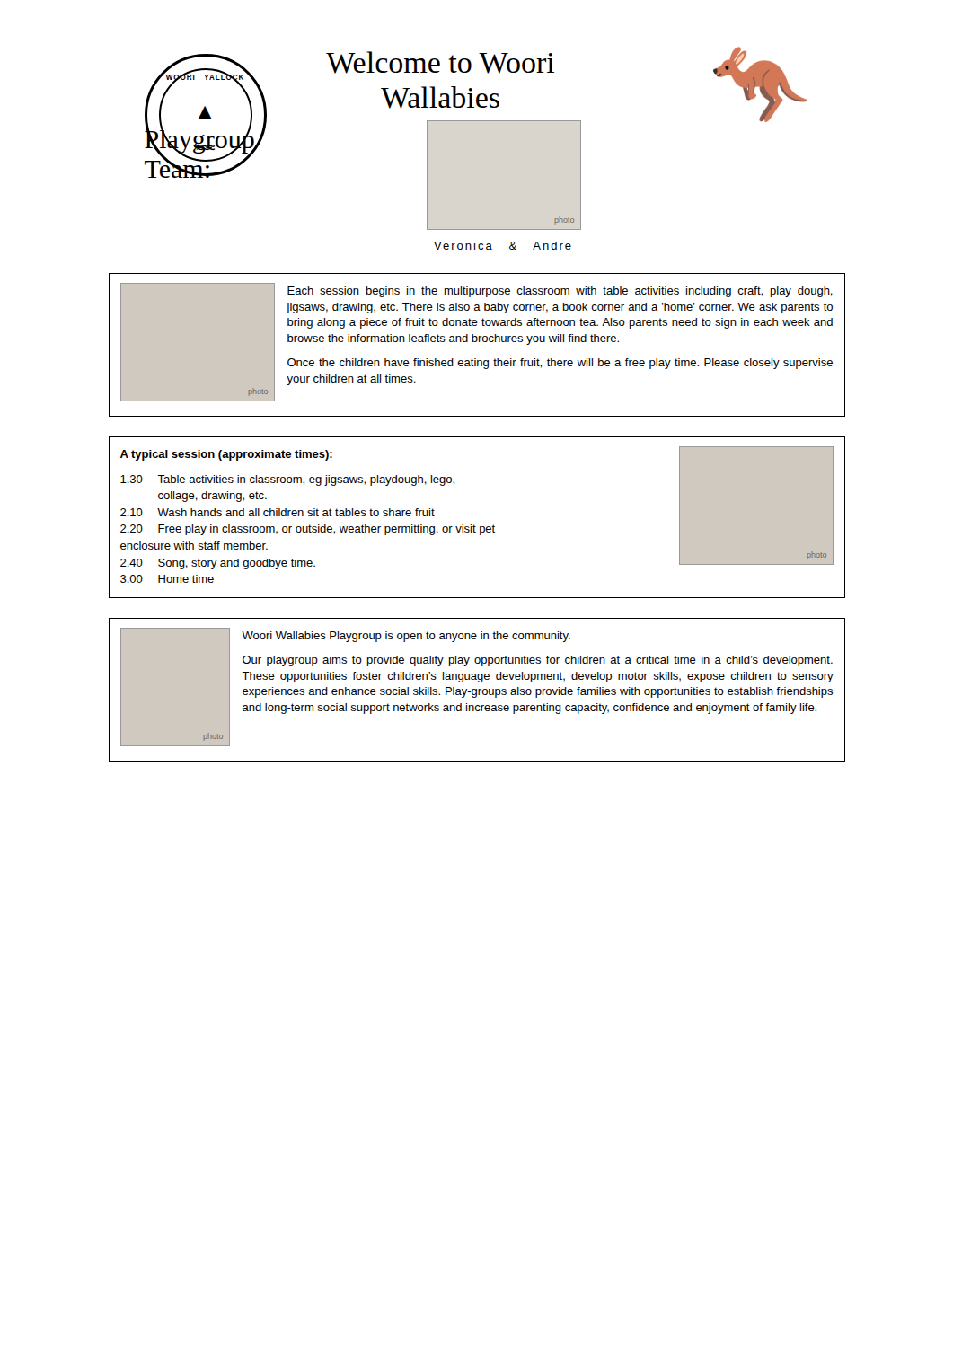WOORI YALLOCK
▲
≈≈≈
🦘
Welcome to Woori
Wallabies
Playgroup
Team:
Veronica & Andre
Each session begins in the multipurpose classroom with table activities including craft, play dough, jigsaws, drawing, etc. There is also a baby corner, a book corner and a 'home' corner. We ask parents to bring along a piece of fruit to donate towards afternoon tea. Also parents need to sign in each week and browse the information leaflets and brochures you will find there.
Once the children have finished eating their fruit, there will be a free play time. Please closely supervise your children at all times.
A typical session (approximate times):
1.30 Table activities in classroom, eg jigsaws, playdough, lego,
collage, drawing, etc.
2.10 Wash hands and all children sit at tables to share fruit
2.20 Free play in classroom, or outside, weather permitting, or visit pet
enclosure with staff member.
2.40 Song, story and goodbye time.
3.00 Home time
Woori Wallabies Playgroup is open to anyone in the community.
Our playgroup aims to provide quality play opportunities for children at a critical time in a child’s development. These opportunities foster children’s language development, develop motor skills, expose children to sensory experiences and enhance social skills. Play-groups also provide families with opportunities to establish friendships and long-term social support networks and increase parenting capacity, confidence and enjoyment of family life.